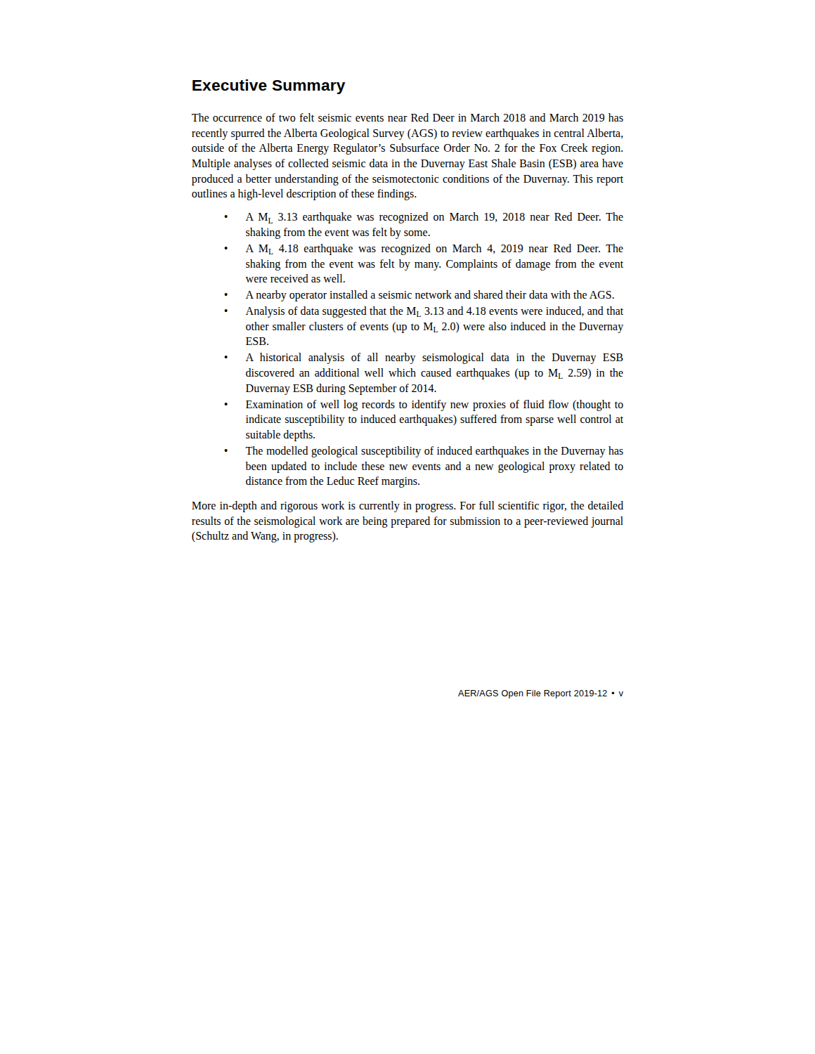Executive Summary
The occurrence of two felt seismic events near Red Deer in March 2018 and March 2019 has recently spurred the Alberta Geological Survey (AGS) to review earthquakes in central Alberta, outside of the Alberta Energy Regulator’s Subsurface Order No. 2 for the Fox Creek region. Multiple analyses of collected seismic data in the Duvernay East Shale Basin (ESB) area have produced a better understanding of the seismotectonic conditions of the Duvernay. This report outlines a high-level description of these findings.
A ML 3.13 earthquake was recognized on March 19, 2018 near Red Deer. The shaking from the event was felt by some.
A ML 4.18 earthquake was recognized on March 4, 2019 near Red Deer. The shaking from the event was felt by many. Complaints of damage from the event were received as well.
A nearby operator installed a seismic network and shared their data with the AGS.
Analysis of data suggested that the ML 3.13 and 4.18 events were induced, and that other smaller clusters of events (up to ML 2.0) were also induced in the Duvernay ESB.
A historical analysis of all nearby seismological data in the Duvernay ESB discovered an additional well which caused earthquakes (up to ML 2.59) in the Duvernay ESB during September of 2014.
Examination of well log records to identify new proxies of fluid flow (thought to indicate susceptibility to induced earthquakes) suffered from sparse well control at suitable depths.
The modelled geological susceptibility of induced earthquakes in the Duvernay has been updated to include these new events and a new geological proxy related to distance from the Leduc Reef margins.
More in-depth and rigorous work is currently in progress. For full scientific rigor, the detailed results of the seismological work are being prepared for submission to a peer-reviewed journal (Schultz and Wang, in progress).
AER/AGS Open File Report 2019-12•v